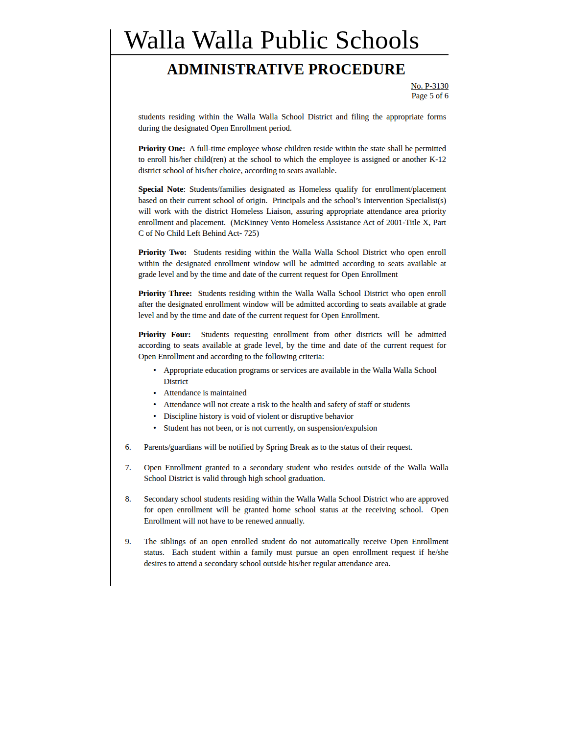Walla Walla Public Schools
ADMINISTRATIVE PROCEDURE
No. P-3130
Page 5 of 6
students residing within the Walla Walla School District and filing the appropriate forms during the designated Open Enrollment period.
Priority One: A full-time employee whose children reside within the state shall be permitted to enroll his/her child(ren) at the school to which the employee is assigned or another K-12 district school of his/her choice, according to seats available.
Special Note: Students/families designated as Homeless qualify for enrollment/placement based on their current school of origin. Principals and the school’s Intervention Specialist(s) will work with the district Homeless Liaison, assuring appropriate attendance area priority enrollment and placement. (McKinney Vento Homeless Assistance Act of 2001-Title X, Part C of No Child Left Behind Act- 725)
Priority Two: Students residing within the Walla Walla School District who open enroll within the designated enrollment window will be admitted according to seats available at grade level and by the time and date of the current request for Open Enrollment
Priority Three: Students residing within the Walla Walla School District who open enroll after the designated enrollment window will be admitted according to seats available at grade level and by the time and date of the current request for Open Enrollment.
Priority Four: Students requesting enrollment from other districts will be admitted according to seats available at grade level, by the time and date of the current request for Open Enrollment and according to the following criteria:
Appropriate education programs or services are available in the Walla Walla School District
Attendance is maintained
Attendance will not create a risk to the health and safety of staff or students
Discipline history is void of violent or disruptive behavior
Student has not been, or is not currently, on suspension/expulsion
Parents/guardians will be notified by Spring Break as to the status of their request.
Open Enrollment granted to a secondary student who resides outside of the Walla Walla School District is valid through high school graduation.
Secondary school students residing within the Walla Walla School District who are approved for open enrollment will be granted home school status at the receiving school. Open Enrollment will not have to be renewed annually.
The siblings of an open enrolled student do not automatically receive Open Enrollment status. Each student within a family must pursue an open enrollment request if he/she desires to attend a secondary school outside his/her regular attendance area.